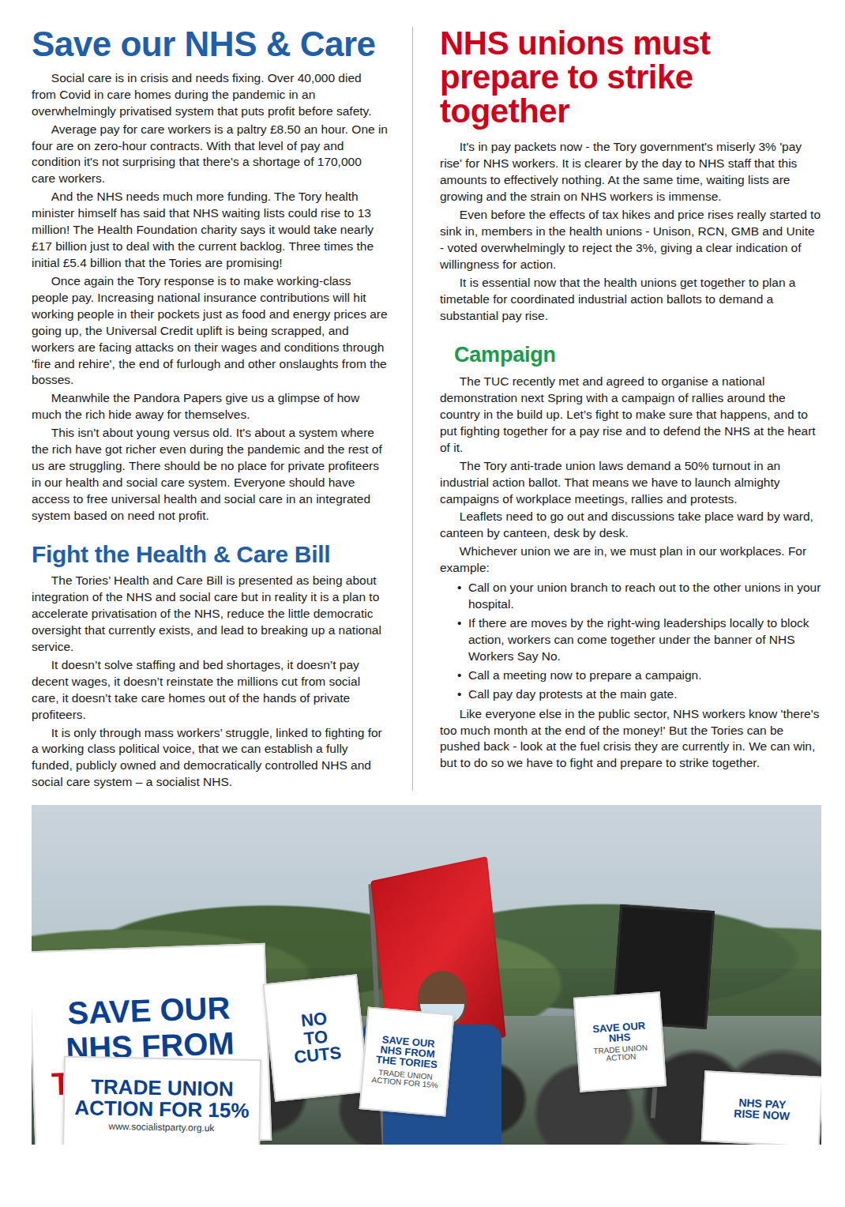Save our NHS & Care
Social care is in crisis and needs fixing. Over 40,000 died from Covid in care homes during the pandemic in an overwhelmingly privatised system that puts profit before safety.
Average pay for care workers is a paltry £8.50 an hour. One in four are on zero-hour contracts. With that level of pay and condition it's not surprising that there's a shortage of 170,000 care workers.
And the NHS needs much more funding. The Tory health minister himself has said that NHS waiting lists could rise to 13 million! The Health Foundation charity says it would take nearly £17 billion just to deal with the current backlog. Three times the initial £5.4 billion that the Tories are promising!
Once again the Tory response is to make working-class people pay. Increasing national insurance contributions will hit working people in their pockets just as food and energy prices are going up, the Universal Credit uplift is being scrapped, and workers are facing attacks on their wages and conditions through 'fire and rehire', the end of furlough and other onslaughts from the bosses.
Meanwhile the Pandora Papers give us a glimpse of how much the rich hide away for themselves.
This isn't about young versus old. It's about a system where the rich have got richer even during the pandemic and the rest of us are struggling. There should be no place for private profiteers in our health and social care system. Everyone should have access to free universal health and social care in an integrated system based on need not profit.
Fight the Health & Care Bill
The Tories’ Health and Care Bill is presented as being about integration of the NHS and social care but in reality it is a plan to accelerate privatisation of the NHS, reduce the little democratic oversight that currently exists, and lead to breaking up a national service.
It doesn’t solve staffing and bed shortages, it doesn’t pay decent wages, it doesn’t reinstate the millions cut from social care, it doesn’t take care homes out of the hands of private profiteers.
It is only through mass workers’ struggle, linked to fighting for a working class political voice, that we can establish a fully funded, publicly owned and democratically controlled NHS and social care system – a socialist NHS.
NHS unions must prepare to strike together
It's in pay packets now - the Tory government's miserly 3% 'pay rise' for NHS workers. It is clearer by the day to NHS staff that this amounts to effectively nothing. At the same time, waiting lists are growing and the strain on NHS workers is immense.
Even before the effects of tax hikes and price rises really started to sink in, members in the health unions - Unison, RCN, GMB and Unite - voted overwhelmingly to reject the 3%, giving a clear indication of willingness for action.
It is essential now that the health unions get together to plan a timetable for coordinated industrial action ballots to demand a substantial pay rise.
Campaign
The TUC recently met and agreed to organise a national demonstration next Spring with a campaign of rallies around the country in the build up. Let’s fight to make sure that happens, and to put fighting together for a pay rise and to defend the NHS at the heart of it.
The Tory anti-trade union laws demand a 50% turnout in an industrial action ballot. That means we have to launch almighty campaigns of workplace meetings, rallies and protests.
Leaflets need to go out and discussions take place ward by ward, canteen by canteen, desk by desk.
Whichever union we are in, we must plan in our workplaces. For example:
Call on your union branch to reach out to the other unions in your hospital.
If there are moves by the right-wing leaderships locally to block action, workers can come together under the banner of NHS Workers Say No.
Call a meeting now to prepare a campaign.
Call pay day protests at the main gate.
Like everyone else in the public sector, NHS workers know 'there's too much month at the end of the money!' But the Tories can be pushed back - look at the fuel crisis they are currently in. We can win, but to do so we have to fight and prepare to strike together.
SAVE OUR NHS FROM THE TORIES!
TRADE UNION
ACTION FOR 15% www.socialistparty.org.uk
NO
TO
CUTS
SAVE OUR
NHS FROM
THE TORIES TRADE UNION ACTION FOR 15%
SAVE OUR
NHS TRADE UNION ACTION
NHS PAY
RISE NOW